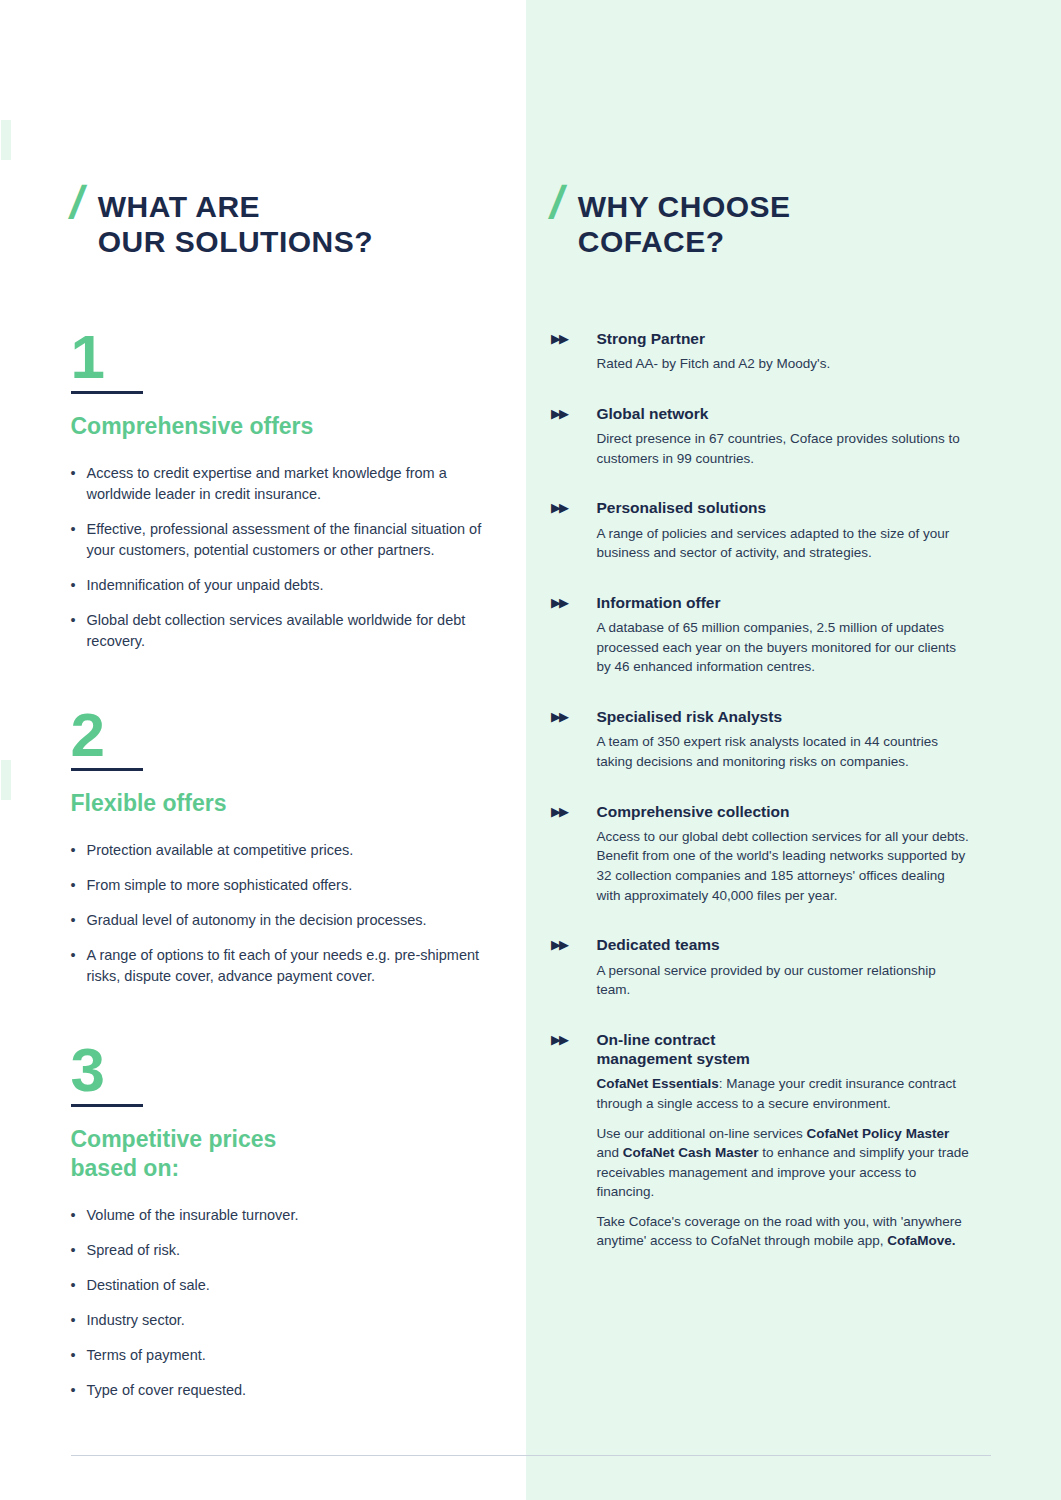/WHAT ARE
OUR SOLUTIONS?
1
Comprehensive offers
Access to credit expertise and market knowledge from a worldwide leader in credit insurance.
Effective, professional assessment of the financial situation of your customers, potential customers or other partners.
Indemnification of your unpaid debts.
Global debt collection services available worldwide for debt recovery.
2
Flexible offers
Protection available at competitive prices.
From simple to more sophisticated offers.
Gradual level of autonomy in the decision processes.
A range of options to fit each of your needs e.g. pre-shipment risks, dispute cover, advance payment cover.
3
Competitive prices
based on:
Volume of the insurable turnover.
Spread of risk.
Destination of sale.
Industry sector.
Terms of payment.
Type of cover requested.
/WHY CHOOSE
COFACE?
▶▶
Strong Partner
Rated AA- by Fitch and A2 by Moody's.
▶▶
Global network
Direct presence in 67 countries, Coface provides solutions to customers in 99 countries.
▶▶
Personalised solutions
A range of policies and services adapted to the size of your business and sector of activity, and strategies.
▶▶
Information offer
A database of 65 million companies, 2.5 million of updates processed each year on the buyers monitored for our clients by 46 enhanced information centres.
▶▶
Specialised risk Analysts
A team of 350 expert risk analysts located in 44 countries taking decisions and monitoring risks on companies.
▶▶
Comprehensive collection
Access to our global debt collection services for all your debts.
Benefit from one of the world's leading networks supported by 32 collection companies and 185 attorneys' offices dealing with approximately 40,000 files per year.
▶▶
Dedicated teams
A personal service provided by our customer relationship team.
▶▶
On-line contract
management system
CofaNet Essentials: Manage your credit insurance contract through a single access to a secure environment.
Use our additional on-line services CofaNet Policy Master and CofaNet Cash Master to enhance and simplify your trade receivables management and improve your access to financing.
Take Coface's coverage on the road with you, with 'anywhere anytime' access to CofaNet through mobile app, CofaMove.